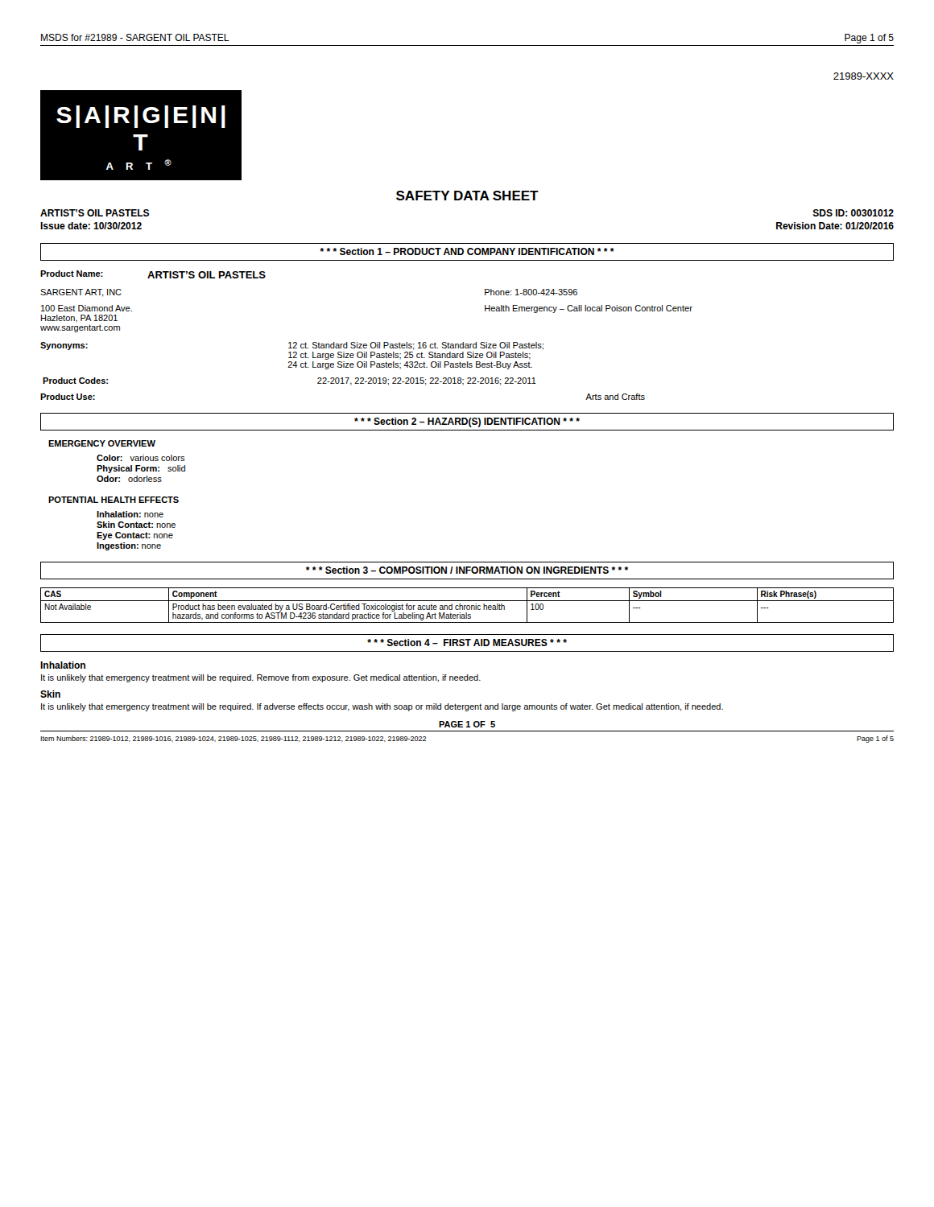MSDS for #21989 - SARGENT OIL PASTEL
Page 1 of 5
21989-XXXX
S|A|R|G|E|N|T
A R T ®
SAFETY DATA SHEET
ARTIST’S OIL PASTELS
SDS ID: 00301012
Issue date: 10/30/2012
Revision Date: 01/20/2016
* * * Section 1 – PRODUCT AND COMPANY IDENTIFICATION * * *
Product Name: ARTIST’S OIL PASTELS
SARGENT ART, INC
Phone: 1-800-424-3596
100 East Diamond Ave.
Hazleton, PA 18201
www.sargentart.com
Health Emergency – Call local Poison Control Center
| Synonyms: | 12 ct. Standard Size Oil Pastels; 16 ct. Standard Size Oil Pastels; 12 ct. Large Size Oil Pastels; 25 ct. Standard Size Oil Pastels; 24 ct. Large Size Oil Pastels; 432ct. Oil Pastels Best-Buy Asst. |
| Product Codes: | 22-2017, 22-2019; 22-2015; 22-2018; 22-2016; 22-2011 |
| Product Use: | Arts and Crafts |
* * * Section 2 – HAZARD(S) IDENTIFICATION * * *
EMERGENCY OVERVIEW
Color: various colors
Physical Form: solid
Odor: odorless
POTENTIAL HEALTH EFFECTS
Inhalation: none
Skin Contact: none
Eye Contact: none
Ingestion: none
* * * Section 3 – COMPOSITION / INFORMATION ON INGREDIENTS * * *
| CAS | Component | Percent | Symbol | Risk Phrase(s) |
| --- | --- | --- | --- | --- |
| Not Available | Product has been evaluated by a US Board-Certified Toxicologist for acute and chronic health hazards, and conforms to ASTM D-4236 standard practice for Labeling Art Materials | 100 | --- | --- |
* * * Section 4 – FIRST AID MEASURES * * *
Inhalation
It is unlikely that emergency treatment will be required. Remove from exposure. Get medical attention, if needed.
Skin
It is unlikely that emergency treatment will be required. If adverse effects occur, wash with soap or mild detergent and large amounts of water. Get medical attention, if needed.
PAGE 1 OF 5
Item Numbers: 21989-1012, 21989-1016, 21989-1024, 21989-1025, 21989-1112, 21989-1212, 21989-1022, 21989-2022
Page 1 of 5